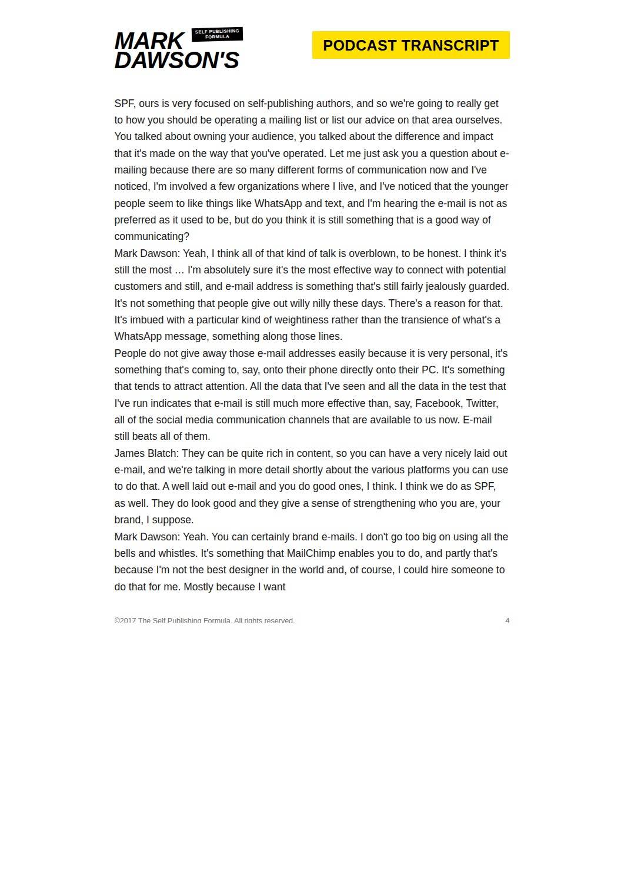SELF PUBLISHING FORMULA
Mark Dawson's
PODCAST TRANSCRIPT
SPF, ours is very focused on self-publishing authors, and so we're going to really get to how you should be operating a mailing list or list our advice on that area ourselves.
You talked about owning your audience, you talked about the difference and impact that it's made on the way that you've operated. Let me just ask you a question about e-mailing because there are so many different forms of communication now and I've noticed, I'm involved a few organizations where I live, and I've noticed that the younger people seem to like things like WhatsApp and text, and I'm hearing the e-mail is not as preferred as it used to be, but do you think it is still something that is a good way of communicating?
Mark Dawson: Yeah, I think all of that kind of talk is overblown, to be honest. I think it's still the most … I'm absolutely sure it's the most effective way to connect with potential customers and still, and e-mail address is something that's still fairly jealously guarded. It's not something that people give out willy nilly these days. There's a reason for that. It's imbued with a particular kind of weightiness rather than the transience of what's a WhatsApp message, something along those lines.
People do not give away those e-mail addresses easily because it is very personal, it's something that's coming to, say, onto their phone directly onto their PC. It's something that tends to attract attention. All the data that I've seen and all the data in the test that I've run indicates that e-mail is still much more effective than, say, Facebook, Twitter, all of the social media communication channels that are available to us now. E-mail still beats all of them.
James Blatch: They can be quite rich in content, so you can have a very nicely laid out e-mail, and we're talking in more detail shortly about the various platforms you can use to do that. A well laid out e-mail and you do good ones, I think. I think we do as SPF, as well. They do look good and they give a sense of strengthening who you are, your brand, I suppose.
Mark Dawson: Yeah. You can certainly brand e-mails. I don't go too big on using all the bells and whistles. It's something that MailChimp enables you to do, and partly that's because I'm not the best designer in the world and, of course, I could hire someone to do that for me. Mostly because I want
©2017 The Self Publishing Formula. All rights reserved.
4